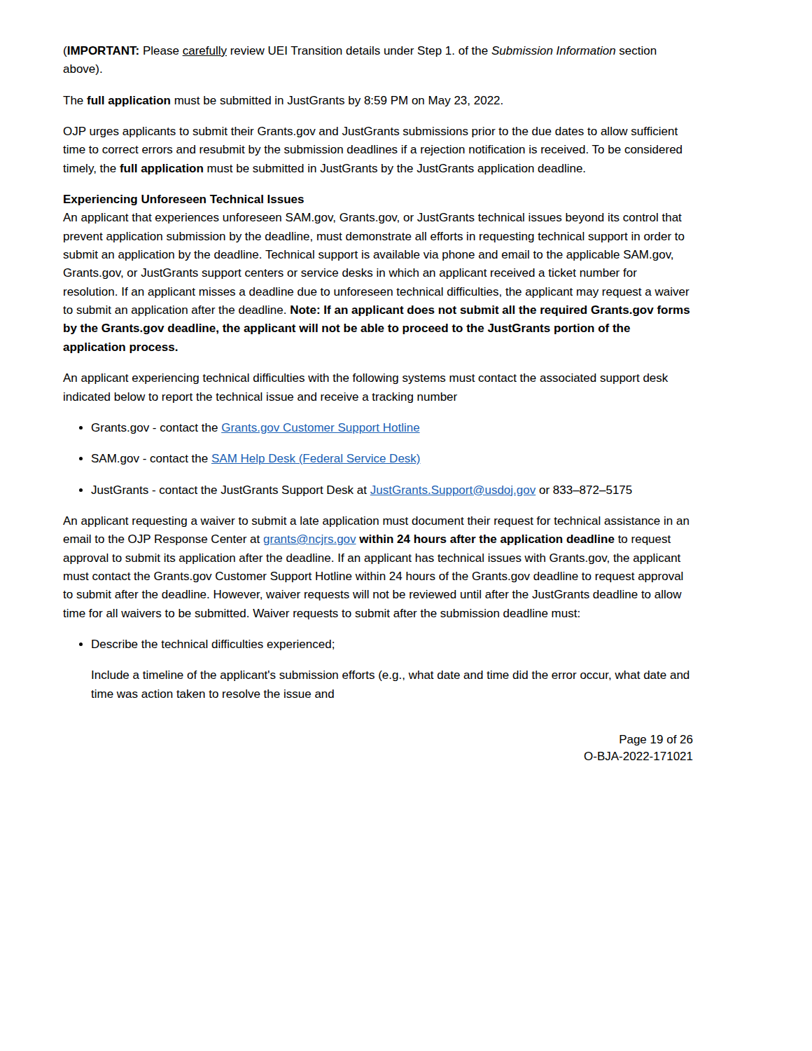(IMPORTANT: Please carefully review UEI Transition details under Step 1. of the Submission Information section above).
The full application must be submitted in JustGrants by 8:59 PM on May 23, 2022.
OJP urges applicants to submit their Grants.gov and JustGrants submissions prior to the due dates to allow sufficient time to correct errors and resubmit by the submission deadlines if a rejection notification is received. To be considered timely, the full application must be submitted in JustGrants by the JustGrants application deadline.
Experiencing Unforeseen Technical Issues
An applicant that experiences unforeseen SAM.gov, Grants.gov, or JustGrants technical issues beyond its control that prevent application submission by the deadline, must demonstrate all efforts in requesting technical support in order to submit an application by the deadline. Technical support is available via phone and email to the applicable SAM.gov, Grants.gov, or JustGrants support centers or service desks in which an applicant received a ticket number for resolution. If an applicant misses a deadline due to unforeseen technical difficulties, the applicant may request a waiver to submit an application after the deadline. Note: If an applicant does not submit all the required Grants.gov forms by the Grants.gov deadline, the applicant will not be able to proceed to the JustGrants portion of the application process.
An applicant experiencing technical difficulties with the following systems must contact the associated support desk indicated below to report the technical issue and receive a tracking number
Grants.gov - contact the Grants.gov Customer Support Hotline
SAM.gov - contact the SAM Help Desk (Federal Service Desk)
JustGrants - contact the JustGrants Support Desk at JustGrants.Support@usdoj.gov or 833–872–5175
An applicant requesting a waiver to submit a late application must document their request for technical assistance in an email to the OJP Response Center at grants@ncjrs.gov within 24 hours after the application deadline to request approval to submit its application after the deadline. If an applicant has technical issues with Grants.gov, the applicant must contact the Grants.gov Customer Support Hotline within 24 hours of the Grants.gov deadline to request approval to submit after the deadline. However, waiver requests will not be reviewed until after the JustGrants deadline to allow time for all waivers to be submitted. Waiver requests to submit after the submission deadline must:
Describe the technical difficulties experienced;
Include a timeline of the applicant's submission efforts (e.g., what date and time did the error occur, what date and time was action taken to resolve the issue and
Page 19 of 26
O-BJA-2022-171021